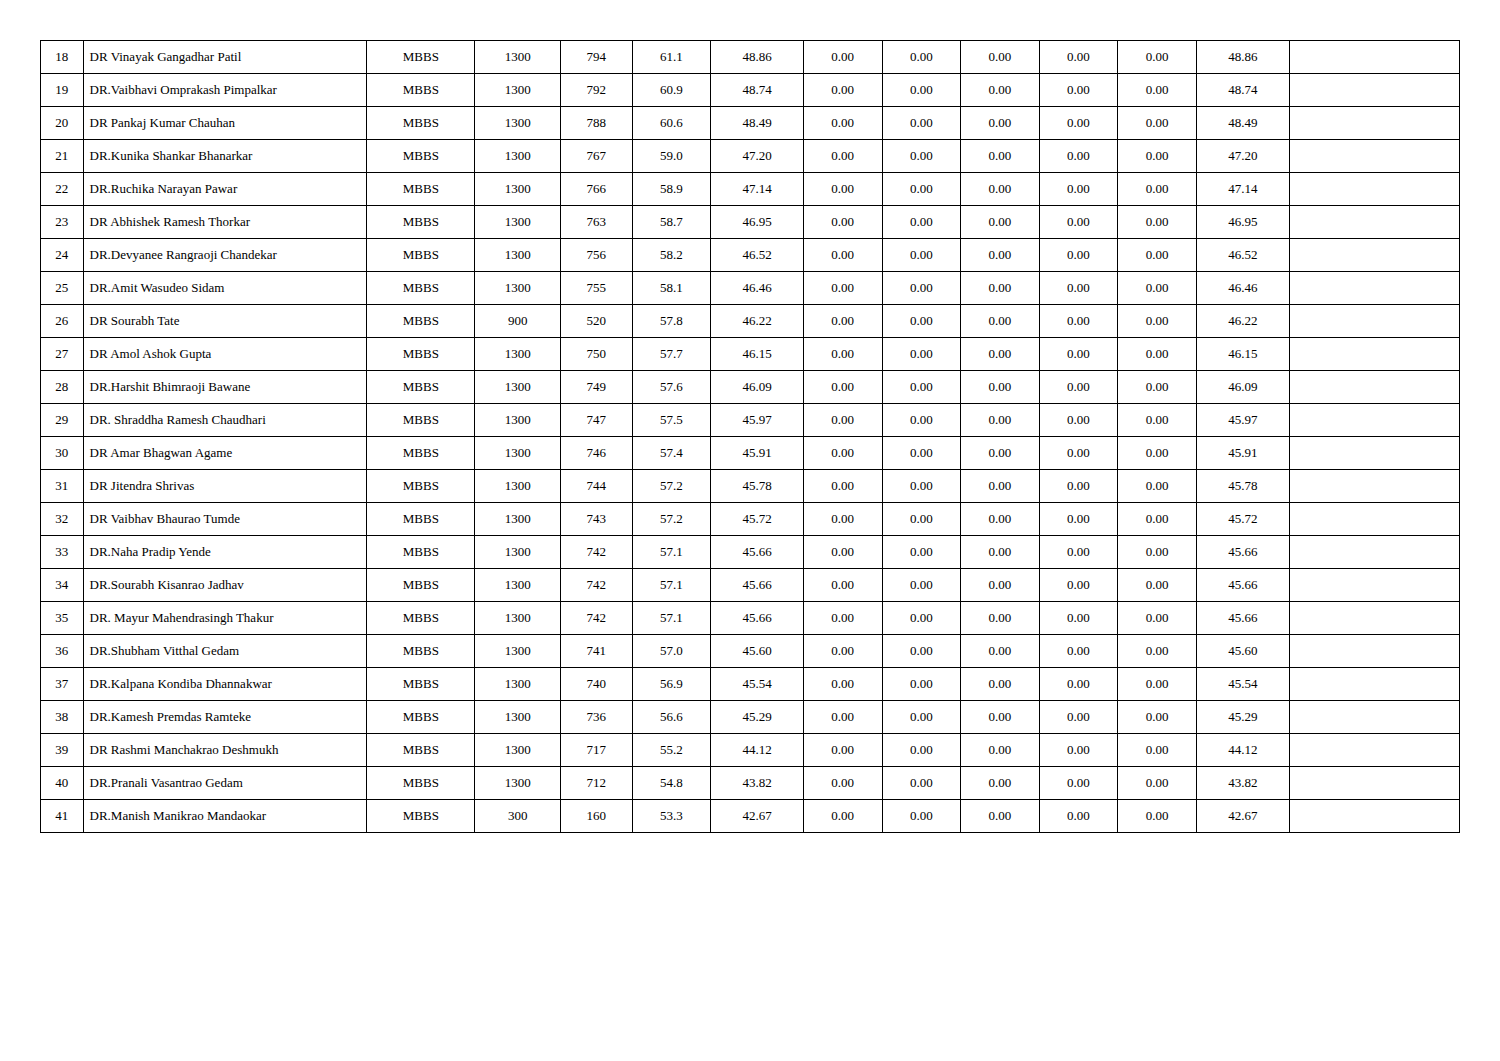| 18 | DR Vinayak Gangadhar Patil | MBBS | 1300 | 794 | 61.1 | 48.86 | 0.00 | 0.00 | 0.00 | 0.00 | 0.00 | 48.86 | |
| 19 | DR.Vaibhavi Omprakash Pimpalkar | MBBS | 1300 | 792 | 60.9 | 48.74 | 0.00 | 0.00 | 0.00 | 0.00 | 0.00 | 48.74 | |
| 20 | DR Pankaj Kumar Chauhan | MBBS | 1300 | 788 | 60.6 | 48.49 | 0.00 | 0.00 | 0.00 | 0.00 | 0.00 | 48.49 | |
| 21 | DR.Kunika Shankar Bhanarkar | MBBS | 1300 | 767 | 59.0 | 47.20 | 0.00 | 0.00 | 0.00 | 0.00 | 0.00 | 47.20 | |
| 22 | DR.Ruchika Narayan Pawar | MBBS | 1300 | 766 | 58.9 | 47.14 | 0.00 | 0.00 | 0.00 | 0.00 | 0.00 | 47.14 | |
| 23 | DR Abhishek Ramesh Thorkar | MBBS | 1300 | 763 | 58.7 | 46.95 | 0.00 | 0.00 | 0.00 | 0.00 | 0.00 | 46.95 | |
| 24 | DR.Devyanee Rangraoji Chandekar | MBBS | 1300 | 756 | 58.2 | 46.52 | 0.00 | 0.00 | 0.00 | 0.00 | 0.00 | 46.52 | |
| 25 | DR.Amit Wasudeo Sidam | MBBS | 1300 | 755 | 58.1 | 46.46 | 0.00 | 0.00 | 0.00 | 0.00 | 0.00 | 46.46 | |
| 26 | DR Sourabh Tate | MBBS | 900 | 520 | 57.8 | 46.22 | 0.00 | 0.00 | 0.00 | 0.00 | 0.00 | 46.22 | |
| 27 | DR Amol Ashok Gupta | MBBS | 1300 | 750 | 57.7 | 46.15 | 0.00 | 0.00 | 0.00 | 0.00 | 0.00 | 46.15 | |
| 28 | DR.Harshit Bhimraoji Bawane | MBBS | 1300 | 749 | 57.6 | 46.09 | 0.00 | 0.00 | 0.00 | 0.00 | 0.00 | 46.09 | |
| 29 | DR. Shraddha Ramesh Chaudhari | MBBS | 1300 | 747 | 57.5 | 45.97 | 0.00 | 0.00 | 0.00 | 0.00 | 0.00 | 45.97 | |
| 30 | DR Amar Bhagwan Agame | MBBS | 1300 | 746 | 57.4 | 45.91 | 0.00 | 0.00 | 0.00 | 0.00 | 0.00 | 45.91 | |
| 31 | DR Jitendra Shrivas | MBBS | 1300 | 744 | 57.2 | 45.78 | 0.00 | 0.00 | 0.00 | 0.00 | 0.00 | 45.78 | |
| 32 | DR Vaibhav Bhaurao Tumde | MBBS | 1300 | 743 | 57.2 | 45.72 | 0.00 | 0.00 | 0.00 | 0.00 | 0.00 | 45.72 | |
| 33 | DR.Naha Pradip Yende | MBBS | 1300 | 742 | 57.1 | 45.66 | 0.00 | 0.00 | 0.00 | 0.00 | 0.00 | 45.66 | |
| 34 | DR.Sourabh Kisanrao Jadhav | MBBS | 1300 | 742 | 57.1 | 45.66 | 0.00 | 0.00 | 0.00 | 0.00 | 0.00 | 45.66 | |
| 35 | DR. Mayur Mahendrasingh Thakur | MBBS | 1300 | 742 | 57.1 | 45.66 | 0.00 | 0.00 | 0.00 | 0.00 | 0.00 | 45.66 | |
| 36 | DR.Shubham Vitthal Gedam | MBBS | 1300 | 741 | 57.0 | 45.60 | 0.00 | 0.00 | 0.00 | 0.00 | 0.00 | 45.60 | |
| 37 | DR.Kalpana Kondiba Dhannakwar | MBBS | 1300 | 740 | 56.9 | 45.54 | 0.00 | 0.00 | 0.00 | 0.00 | 0.00 | 45.54 | |
| 38 | DR.Kamesh Premdas Ramteke | MBBS | 1300 | 736 | 56.6 | 45.29 | 0.00 | 0.00 | 0.00 | 0.00 | 0.00 | 45.29 | |
| 39 | DR Rashmi Manchakrao Deshmukh | MBBS | 1300 | 717 | 55.2 | 44.12 | 0.00 | 0.00 | 0.00 | 0.00 | 0.00 | 44.12 | |
| 40 | DR.Pranali Vasantrao Gedam | MBBS | 1300 | 712 | 54.8 | 43.82 | 0.00 | 0.00 | 0.00 | 0.00 | 0.00 | 43.82 | |
| 41 | DR.Manish Manikrao Mandaokar | MBBS | 300 | 160 | 53.3 | 42.67 | 0.00 | 0.00 | 0.00 | 0.00 | 0.00 | 42.67 | |